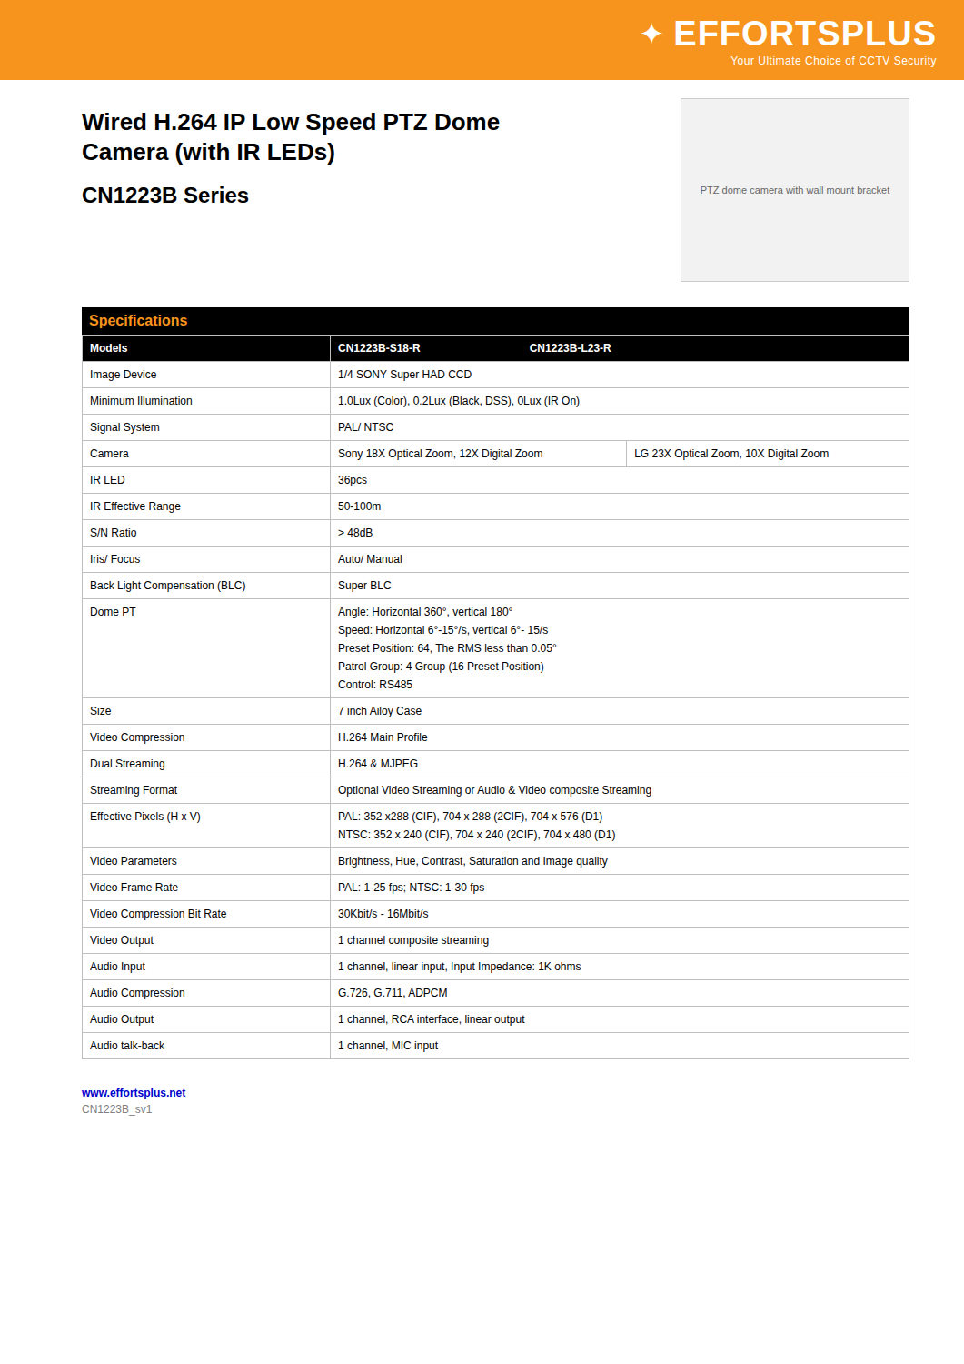✦ EFFORTSPLUS
Your Ultimate Choice of CCTV Security
Wired H.264 IP Low Speed PTZ Dome Camera (with IR LEDs)
CN1223B Series
PTZ dome camera with wall mount bracket
Specifications
| Models | CN1223B-S18-R CN1223B-L23-R |
| --- | --- |
| Image Device | 1/4 SONY Super HAD CCD |
| Minimum Illumination | 1.0Lux (Color), 0.2Lux (Black, DSS), 0Lux (IR On) |
| Signal System | PAL/ NTSC |
| Camera | Sony 18X Optical Zoom, 12X Digital Zoom | LG 23X Optical Zoom, 10X Digital Zoom |
| IR LED | 36pcs |
| IR Effective Range | 50-100m |
| S/N Ratio | > 48dB |
| Iris/ Focus | Auto/ Manual |
| Back Light Compensation (BLC) | Super BLC |
| Dome PT | Angle: Horizontal 360°, vertical 180° Speed: Horizontal 6°-15°/s, vertical 6°- 15/s Preset Position: 64, The RMS less than 0.05° Patrol Group: 4 Group (16 Preset Position) Control: RS485 |
| Size | 7 inch Ailoy Case |
| Video Compression | H.264 Main Profile |
| Dual Streaming | H.264 & MJPEG |
| Streaming Format | Optional Video Streaming or Audio & Video composite Streaming |
| Effective Pixels (H x V) | PAL: 352 x288 (CIF), 704 x 288 (2CIF), 704 x 576 (D1) NTSC: 352 x 240 (CIF), 704 x 240 (2CIF), 704 x 480 (D1) |
| Video Parameters | Brightness, Hue, Contrast, Saturation and Image quality |
| Video Frame Rate | PAL: 1-25 fps; NTSC: 1-30 fps |
| Video Compression Bit Rate | 30Kbit/s - 16Mbit/s |
| Video Output | 1 channel composite streaming |
| Audio Input | 1 channel, linear input, Input Impedance: 1K ohms |
| Audio Compression | G.726, G.711, ADPCM |
| Audio Output | 1 channel, RCA interface, linear output |
| Audio talk-back | 1 channel, MIC input |
www.effortsplus.net
CN1223B_sv1